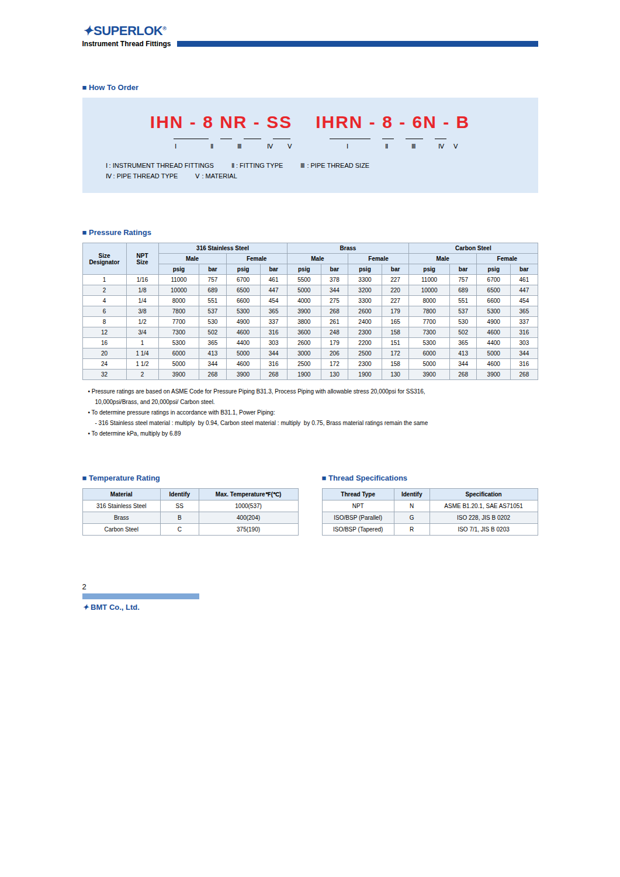✦SUPERLOK®
Instrument Thread Fittings
How To Order
IHN - 8 NR - SS IHRN - 8 - 6N - B
Ⅰ Ⅱ Ⅲ Ⅳ Ⅴ Ⅰ Ⅱ Ⅲ Ⅳ Ⅴ
Ⅰ : INSTRUMENT THREAD FITTINGS
Ⅱ : FITTING TYPE
Ⅲ : PIPE THREAD SIZE
Ⅳ : PIPE THREAD TYPE
Ⅴ : MATERIAL
Pressure Ratings
| Size Designator | NPT Size | 316 Stainless Steel | Brass | Carbon Steel |
| --- | --- | --- | --- | --- |
| Male | Female | Male | Female | Male | Female |
| psig | bar | psig | bar | psig | bar | psig | bar | psig | bar | psig | bar |
| 1 | 1/16 | 11000 | 757 | 6700 | 461 | 5500 | 378 | 3300 | 227 | 11000 | 757 | 6700 | 461 |
| 2 | 1/8 | 10000 | 689 | 6500 | 447 | 5000 | 344 | 3200 | 220 | 10000 | 689 | 6500 | 447 |
| 4 | 1/4 | 8000 | 551 | 6600 | 454 | 4000 | 275 | 3300 | 227 | 8000 | 551 | 6600 | 454 |
| 6 | 3/8 | 7800 | 537 | 5300 | 365 | 3900 | 268 | 2600 | 179 | 7800 | 537 | 5300 | 365 |
| 8 | 1/2 | 7700 | 530 | 4900 | 337 | 3800 | 261 | 2400 | 165 | 7700 | 530 | 4900 | 337 |
| 12 | 3/4 | 7300 | 502 | 4600 | 316 | 3600 | 248 | 2300 | 158 | 7300 | 502 | 4600 | 316 |
| 16 | 1 | 5300 | 365 | 4400 | 303 | 2600 | 179 | 2200 | 151 | 5300 | 365 | 4400 | 303 |
| 20 | 1 1/4 | 6000 | 413 | 5000 | 344 | 3000 | 206 | 2500 | 172 | 6000 | 413 | 5000 | 344 |
| 24 | 1 1/2 | 5000 | 344 | 4600 | 316 | 2500 | 172 | 2300 | 158 | 5000 | 344 | 4600 | 316 |
| 32 | 2 | 3900 | 268 | 3900 | 268 | 1900 | 130 | 1900 | 130 | 3900 | 268 | 3900 | 268 |
Pressure ratings are based on ASME Code for Pressure Piping B31.3, Process Piping with allowable stress 20,000psi for SS316,
10,000psi/Brass, and 20,000psi/ Carbon steel.
To determine pressure ratings in accordance with B31.1, Power Piping:
- 316 Stainless steel material : multiply by 0.94, Carbon steel material : multiply by 0.75, Brass material ratings remain the same
To determine kPa, multiply by 6.89
Temperature Rating
| Material | Identify | Max. Temperature℉(℃) |
| --- | --- | --- |
| 316 Stainless Steel | SS | 1000(537) |
| Brass | B | 400(204) |
| Carbon Steel | C | 375(190) |
Thread Specifications
| Thread Type | Identify | Specification |
| --- | --- | --- |
| NPT | N | ASME B1.20.1, SAE AS71051 |
| ISO/BSP (Parallel) | G | ISO 228, JIS B 0202 |
| ISO/BSP (Tapered) | R | ISO 7/1, JIS B 0203 |
2
✦ BMT Co., Ltd.